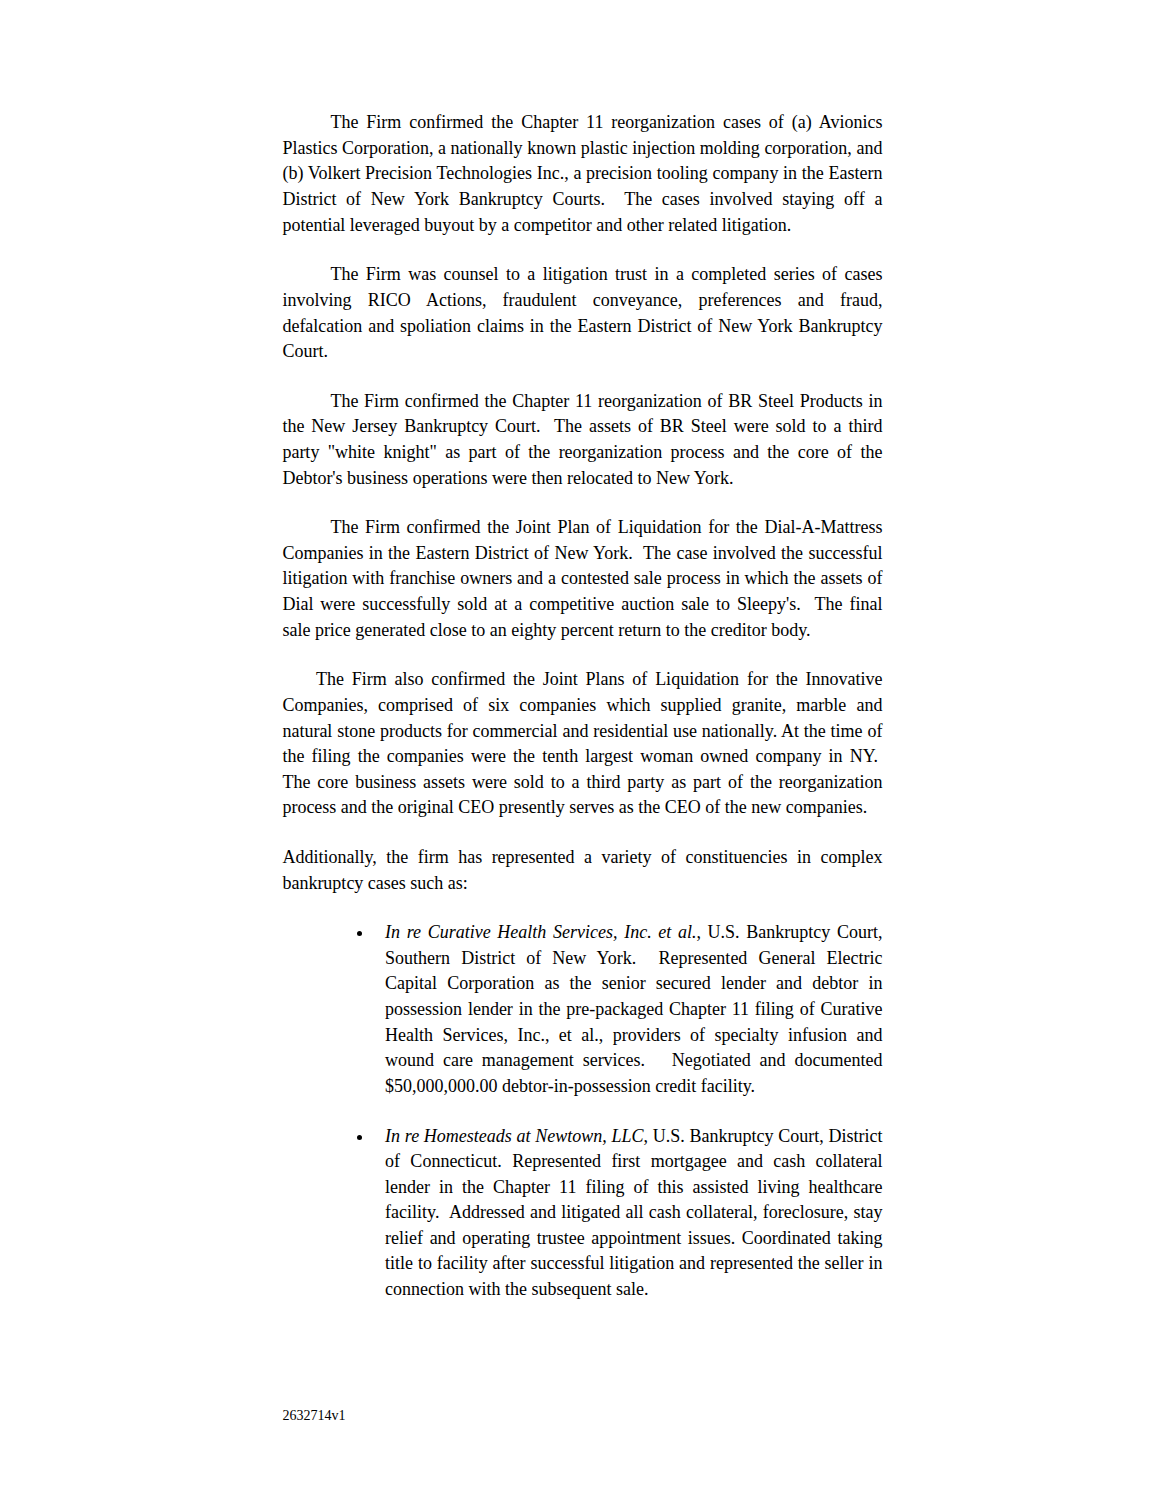The Firm confirmed the Chapter 11 reorganization cases of (a) Avionics Plastics Corporation, a nationally known plastic injection molding corporation, and (b) Volkert Precision Technologies Inc., a precision tooling company in the Eastern District of New York Bankruptcy Courts. The cases involved staying off a potential leveraged buyout by a competitor and other related litigation.
The Firm was counsel to a litigation trust in a completed series of cases involving RICO Actions, fraudulent conveyance, preferences and fraud, defalcation and spoliation claims in the Eastern District of New York Bankruptcy Court.
The Firm confirmed the Chapter 11 reorganization of BR Steel Products in the New Jersey Bankruptcy Court. The assets of BR Steel were sold to a third party "white knight" as part of the reorganization process and the core of the Debtor's business operations were then relocated to New York.
The Firm confirmed the Joint Plan of Liquidation for the Dial-A-Mattress Companies in the Eastern District of New York. The case involved the successful litigation with franchise owners and a contested sale process in which the assets of Dial were successfully sold at a competitive auction sale to Sleepy's. The final sale price generated close to an eighty percent return to the creditor body.
The Firm also confirmed the Joint Plans of Liquidation for the Innovative Companies, comprised of six companies which supplied granite, marble and natural stone products for commercial and residential use nationally. At the time of the filing the companies were the tenth largest woman owned company in NY. The core business assets were sold to a third party as part of the reorganization process and the original CEO presently serves as the CEO of the new companies.
Additionally, the firm has represented a variety of constituencies in complex bankruptcy cases such as:
In re Curative Health Services, Inc. et al., U.S. Bankruptcy Court, Southern District of New York. Represented General Electric Capital Corporation as the senior secured lender and debtor in possession lender in the pre-packaged Chapter 11 filing of Curative Health Services, Inc., et al., providers of specialty infusion and wound care management services. Negotiated and documented $50,000,000.00 debtor-in-possession credit facility.
In re Homesteads at Newtown, LLC, U.S. Bankruptcy Court, District of Connecticut. Represented first mortgagee and cash collateral lender in the Chapter 11 filing of this assisted living healthcare facility. Addressed and litigated all cash collateral, foreclosure, stay relief and operating trustee appointment issues. Coordinated taking title to facility after successful litigation and represented the seller in connection with the subsequent sale.
2632714v1